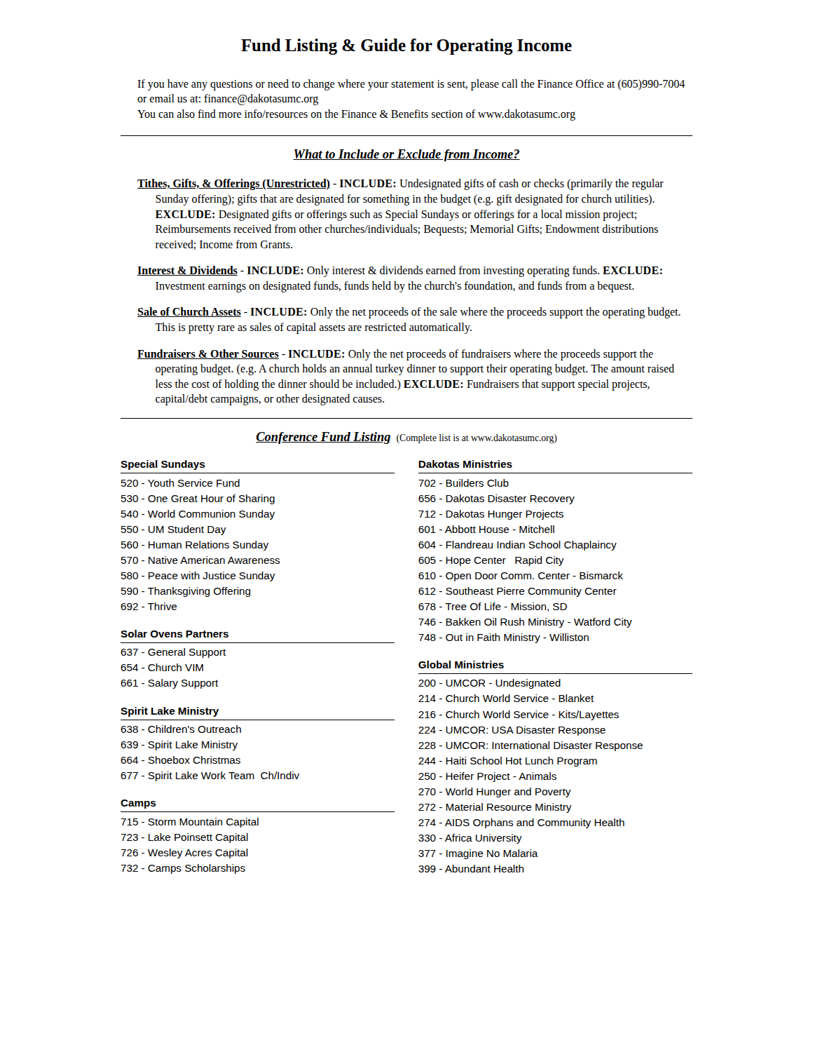Fund Listing & Guide for Operating Income
If you have any questions or need to change where your statement is sent, please call the Finance Office at (605)990-7004 or email us at: finance@dakotasumc.org
You can also find more info/resources on the Finance & Benefits section of www.dakotasumc.org
What to Include or Exclude from Income?
Tithes, Gifts, & Offerings (Unrestricted) - INCLUDE: Undesignated gifts of cash or checks (primarily the regular Sunday offering); gifts that are designated for something in the budget (e.g. gift designated for church utilities). EXCLUDE: Designated gifts or offerings such as Special Sundays or offerings for a local mission project; Reimbursements received from other churches/individuals; Bequests; Memorial Gifts; Endowment distributions received; Income from Grants.
Interest & Dividends - INCLUDE: Only interest & dividends earned from investing operating funds. EXCLUDE: Investment earnings on designated funds, funds held by the church's foundation, and funds from a bequest.
Sale of Church Assets - INCLUDE: Only the net proceeds of the sale where the proceeds support the operating budget. This is pretty rare as sales of capital assets are restricted automatically.
Fundraisers & Other Sources - INCLUDE: Only the net proceeds of fundraisers where the proceeds support the operating budget. (e.g. A church holds an annual turkey dinner to support their operating budget. The amount raised less the cost of holding the dinner should be included.) EXCLUDE: Fundraisers that support special projects, capital/debt campaigns, or other designated causes.
Conference Fund Listing(Complete list is at www.dakotasumc.org)
Special Sundays
520 - Youth Service Fund
530 - One Great Hour of Sharing
540 - World Communion Sunday
550 - UM Student Day
560 - Human Relations Sunday
570 - Native American Awareness
580 - Peace with Justice Sunday
590 - Thanksgiving Offering
692 - Thrive
Solar Ovens Partners
637 - General Support
654 - Church VIM
661 - Salary Support
Spirit Lake Ministry
638 - Children's Outreach
639 - Spirit Lake Ministry
664 - Shoebox Christmas
677 - Spirit Lake Work Team Ch/Indiv
Camps
715 - Storm Mountain Capital
723 - Lake Poinsett Capital
726 - Wesley Acres Capital
732 - Camps Scholarships
Dakotas Ministries
702 - Builders Club
656 - Dakotas Disaster Recovery
712 - Dakotas Hunger Projects
601 - Abbott House - Mitchell
604 - Flandreau Indian School Chaplaincy
605 - Hope Center Rapid City
610 - Open Door Comm. Center - Bismarck
612 - Southeast Pierre Community Center
678 - Tree Of Life - Mission, SD
746 - Bakken Oil Rush Ministry - Watford City
748 - Out in Faith Ministry - Williston
Global Ministries
200 - UMCOR - Undesignated
214 - Church World Service - Blanket
216 - Church World Service - Kits/Layettes
224 - UMCOR: USA Disaster Response
228 - UMCOR: International Disaster Response
244 - Haiti School Hot Lunch Program
250 - Heifer Project - Animals
270 - World Hunger and Poverty
272 - Material Resource Ministry
274 - AIDS Orphans and Community Health
330 - Africa University
377 - Imagine No Malaria
399 - Abundant Health